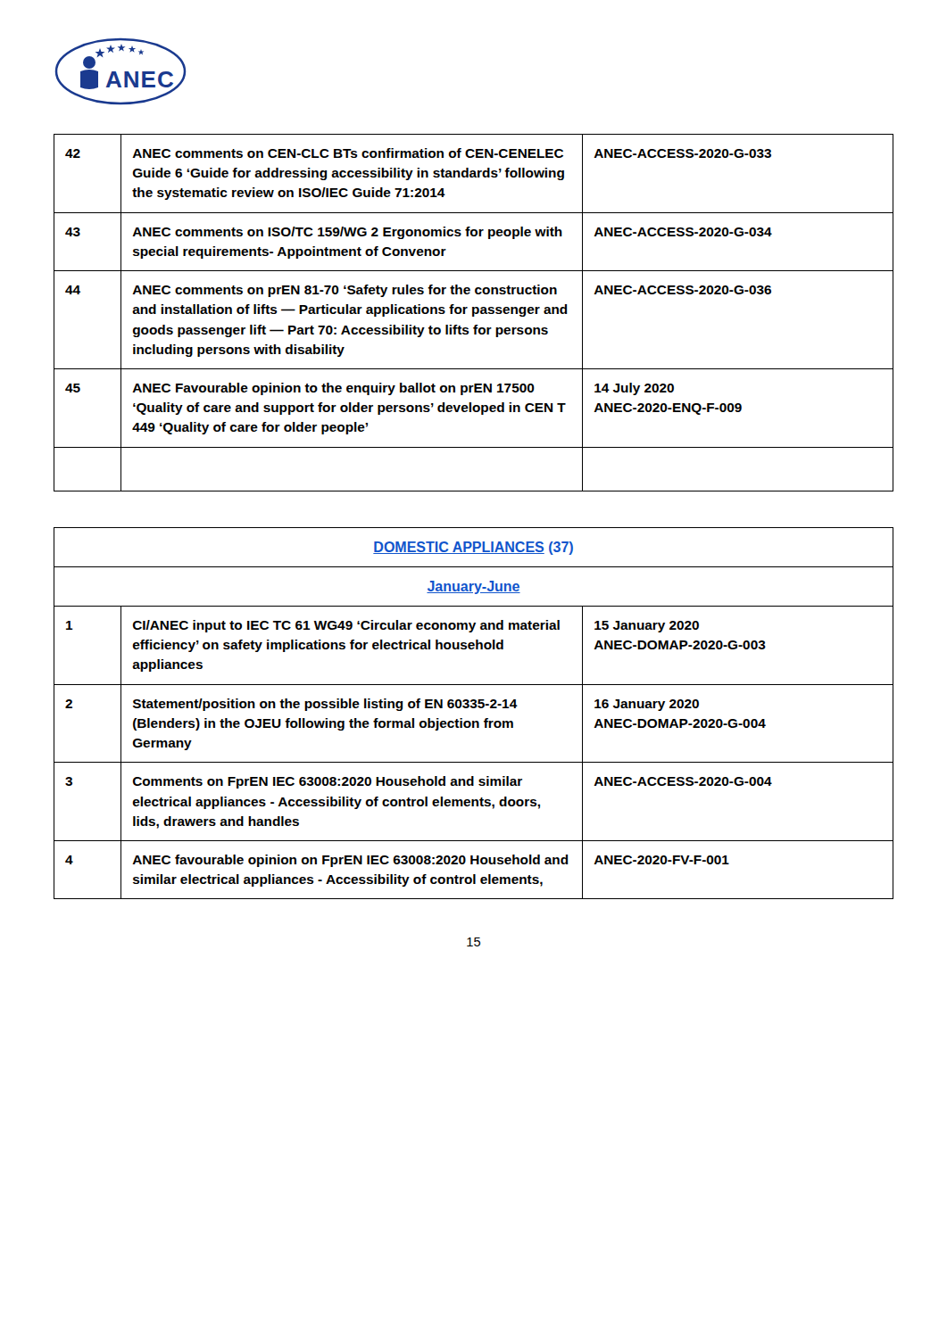ANEC
| 42 | ANEC comments on CEN-CLC BTs confirmation of CEN-CENELEC Guide 6 ‘Guide for addressing accessibility in standards’ following the systematic review on ISO/IEC Guide 71:2014 | ANEC-ACCESS-2020-G-033 |
| 43 | ANEC comments on ISO/TC 159/WG 2 Ergonomics for people with special requirements- Appointment of Convenor | ANEC-ACCESS-2020-G-034 |
| 44 | ANEC comments on prEN 81-70 ‘Safety rules for the construction and installation of lifts — Particular applications for passenger and goods passenger lift — Part 70: Accessibility to lifts for persons including persons with disability | ANEC-ACCESS-2020-G-036 |
| 45 | ANEC Favourable opinion to the enquiry ballot on prEN 17500 ‘Quality of care and support for older persons’ developed in CEN T 449 ‘Quality of care for older people’ | 14 July 2020 ANEC-2020-ENQ-F-009 |
| DOMESTIC APPLIANCES (37) |
| January-June |
| 1 | CI/ANEC input to IEC TC 61 WG49 ‘Circular economy and material efficiency’ on safety implications for electrical household appliances | 15 January 2020 ANEC-DOMAP-2020-G-003 |
| 2 | Statement/position on the possible listing of EN 60335-2-14 (Blenders) in the OJEU following the formal objection from Germany | 16 January 2020 ANEC-DOMAP-2020-G-004 |
| 3 | Comments on FprEN IEC 63008:2020 Household and similar electrical appliances - Accessibility of control elements, doors, lids, drawers and handles | ANEC-ACCESS-2020-G-004 |
| 4 | ANEC favourable opinion on FprEN IEC 63008:2020 Household and similar electrical appliances - Accessibility of control elements, | ANEC-2020-FV-F-001 |
15